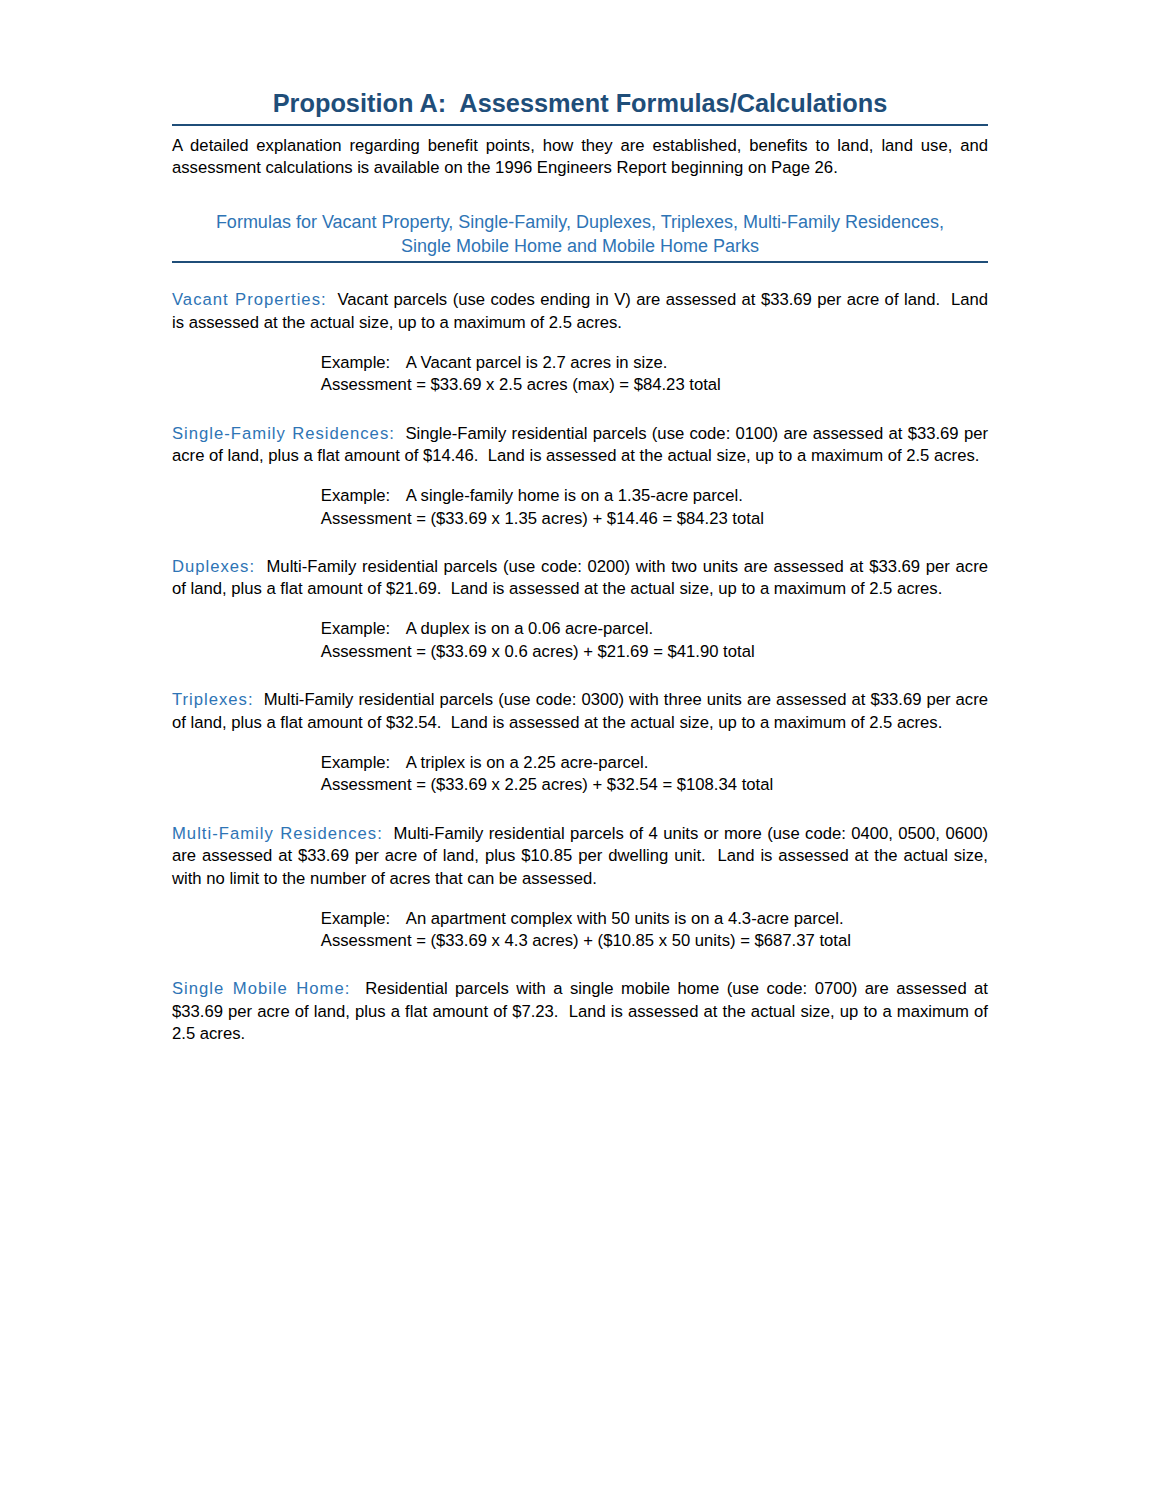Proposition A: Assessment Formulas/Calculations
A detailed explanation regarding benefit points, how they are established, benefits to land, land use, and assessment calculations is available on the 1996 Engineers Report beginning on Page 26.
Formulas for Vacant Property, Single-Family, Duplexes, Triplexes, Multi-Family Residences,
Single Mobile Home and Mobile Home Parks
Vacant Properties: Vacant parcels (use codes ending in V) are assessed at $33.69 per acre of land. Land is assessed at the actual size, up to a maximum of 2.5 acres.
Example: A Vacant parcel is 2.7 acres in size.
Assessment = $33.69 x 2.5 acres (max) = $84.23 total
Single-Family Residences: Single-Family residential parcels (use code: 0100) are assessed at $33.69 per acre of land, plus a flat amount of $14.46. Land is assessed at the actual size, up to a maximum of 2.5 acres.
Example: A single-family home is on a 1.35-acre parcel.
Assessment = ($33.69 x 1.35 acres) + $14.46 = $84.23 total
Duplexes: Multi-Family residential parcels (use code: 0200) with two units are assessed at $33.69 per acre of land, plus a flat amount of $21.69. Land is assessed at the actual size, up to a maximum of 2.5 acres.
Example: A duplex is on a 0.06 acre-parcel.
Assessment = ($33.69 x 0.6 acres) + $21.69 = $41.90 total
Triplexes: Multi-Family residential parcels (use code: 0300) with three units are assessed at $33.69 per acre of land, plus a flat amount of $32.54. Land is assessed at the actual size, up to a maximum of 2.5 acres.
Example: A triplex is on a 2.25 acre-parcel.
Assessment = ($33.69 x 2.25 acres) + $32.54 = $108.34 total
Multi-Family Residences: Multi-Family residential parcels of 4 units or more (use code: 0400, 0500, 0600) are assessed at $33.69 per acre of land, plus $10.85 per dwelling unit. Land is assessed at the actual size, with no limit to the number of acres that can be assessed.
Example: An apartment complex with 50 units is on a 4.3-acre parcel.
Assessment = ($33.69 x 4.3 acres) + ($10.85 x 50 units) = $687.37 total
Single Mobile Home: Residential parcels with a single mobile home (use code: 0700) are assessed at $33.69 per acre of land, plus a flat amount of $7.23. Land is assessed at the actual size, up to a maximum of 2.5 acres.